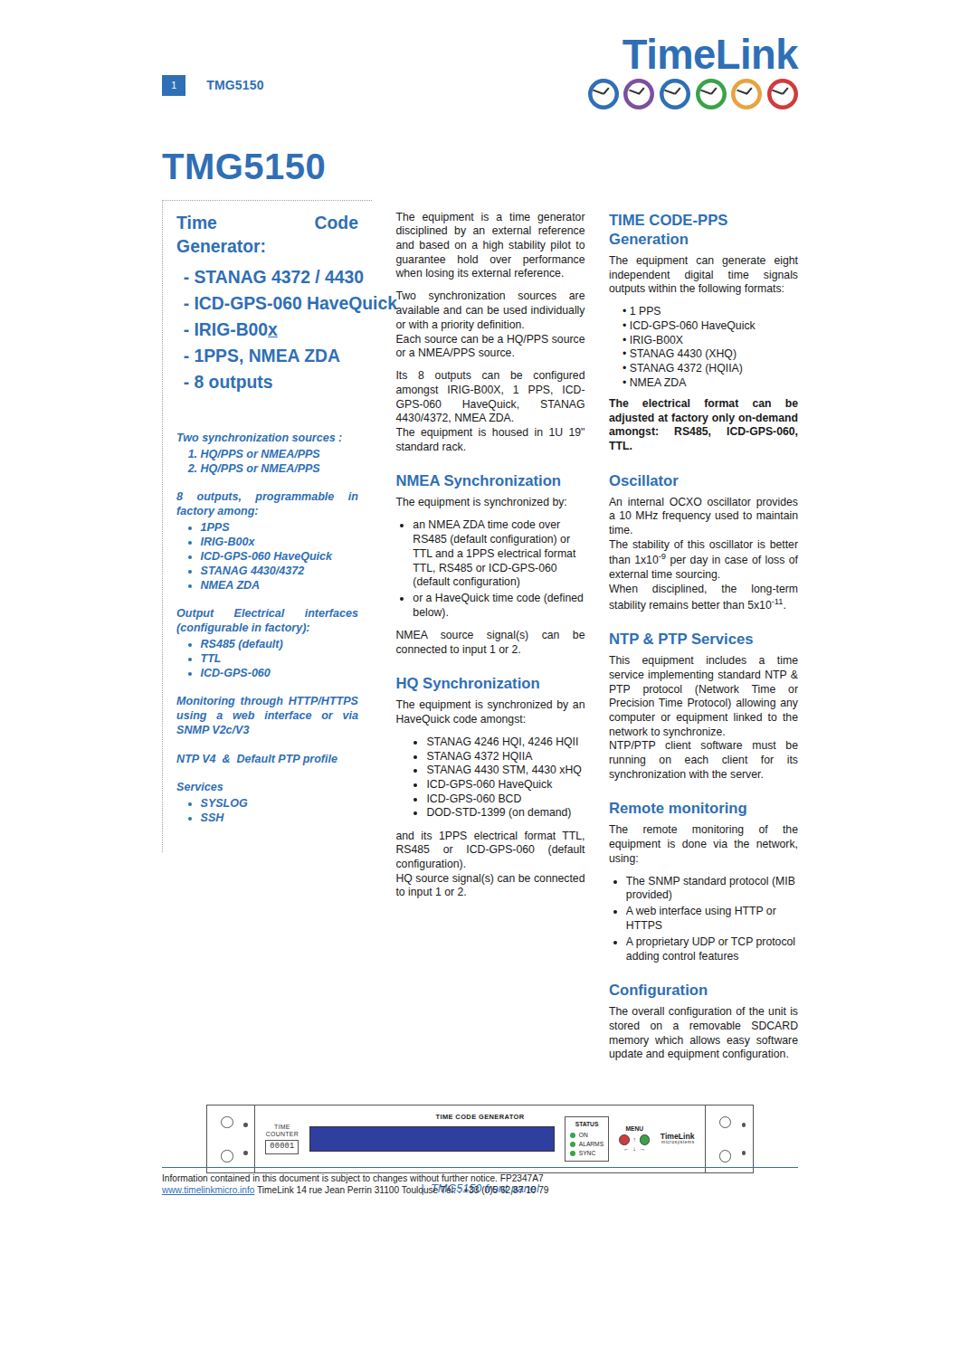1
TMG5150
TimeLink
TMG5150
Time Code Generator:
- STANAG 4372 / 4430
- ICD-GPS-060 HaveQuick
- IRIG-B00x
- 1PPS, NMEA ZDA
- 8 outputs
Two synchronization sources :
HQ/PPS or NMEA/PPS
HQ/PPS or NMEA/PPS
8 outputs, programmable in factory among:
1PPS
IRIG-B00x
ICD-GPS-060 HaveQuick
STANAG 4430/4372
NMEA ZDA
Output Electrical interfaces (configurable in factory):
RS485 (default)
TTL
ICD-GPS-060
Monitoring through HTTP/HTTPS using a web interface or via SNMP V2c/V3
NTP V4 & Default PTP profile
Services
SYSLOG
SSH
The equipment is a time generator disciplined by an external reference and based on a high stability pilot to guarantee hold over performance when losing its external reference.
Two synchronization sources are available and can be used individually or with a priority definition.
Each source can be a HQ/PPS source or a NMEA/PPS source.
Its 8 outputs can be configured amongst IRIG-B00X, 1 PPS, ICD-GPS-060 HaveQuick, STANAG 4430/4372, NMEA ZDA.
The equipment is housed in 1U 19" standard rack.
NMEA Synchronization
The equipment is synchronized by:
an NMEA ZDA time code over RS485 (default configuration) or TTL and a 1PPS electrical format TTL, RS485 or ICD-GPS-060 (default configuration)
or a HaveQuick time code (defined below).
NMEA source signal(s) can be connected to input 1 or 2.
HQ Synchronization
The equipment is synchronized by an HaveQuick code amongst:
STANAG 4246 HQI, 4246 HQII
STANAG 4372 HQIIA
STANAG 4430 STM, 4430 xHQ
ICD-GPS-060 HaveQuick
ICD-GPS-060 BCD
DOD-STD-1399 (on demand)
and its 1PPS electrical format TTL, RS485 or ICD-GPS-060 (default configuration).
HQ source signal(s) can be connected to input 1 or 2.
TIME CODE-PPS Generation
The equipment can generate eight independent digital time signals outputs within the following formats:
1 PPS
ICD-GPS-060 HaveQuick
IRIG-B00X
STANAG 4430 (XHQ)
STANAG 4372 (HQIIA)
NMEA ZDA
The electrical format can be adjusted at factory only on-demand amongst: RS485, ICD-GPS-060, TTL.
Oscillator
An internal OCXO oscillator provides a 10 MHz frequency used to maintain time.
The stability of this oscillator is better than 1x10-9 per day in case of loss of external time sourcing.
When disciplined, the long-term stability remains better than 5x10-11.
NTP & PTP Services
This equipment includes a time service implementing standard NTP & PTP protocol (Network Time or Precision Time Protocol) allowing any computer or equipment linked to the network to synchronize.
NTP/PTP client software must be running on each client for its synchronization with the server.
Remote monitoring
The remote monitoring of the equipment is done via the network, using:
The SNMP standard protocol (MIB provided)
A web interface using HTTP or HTTPS
A proprietary UDP or TCP protocol adding control features
Configuration
The overall configuration of the unit is stored on a removable SDCARD memory which allows easy software update and equipment configuration.
TIME CODE GENERATOR
TIME COUNTER
00001
STATUS
ON
ALARMS
SYNC
MENU
↑
← ↓ →
TimeLink microsystems
|TMG5150 front panel
Information contained in this document is subject to changes without further notice. FP2347A7
www.timelinkmicro.info TimeLink 14 rue Jean Perrin 31100 Toulouse Tél. : +33 (0)5 62 87 10 79